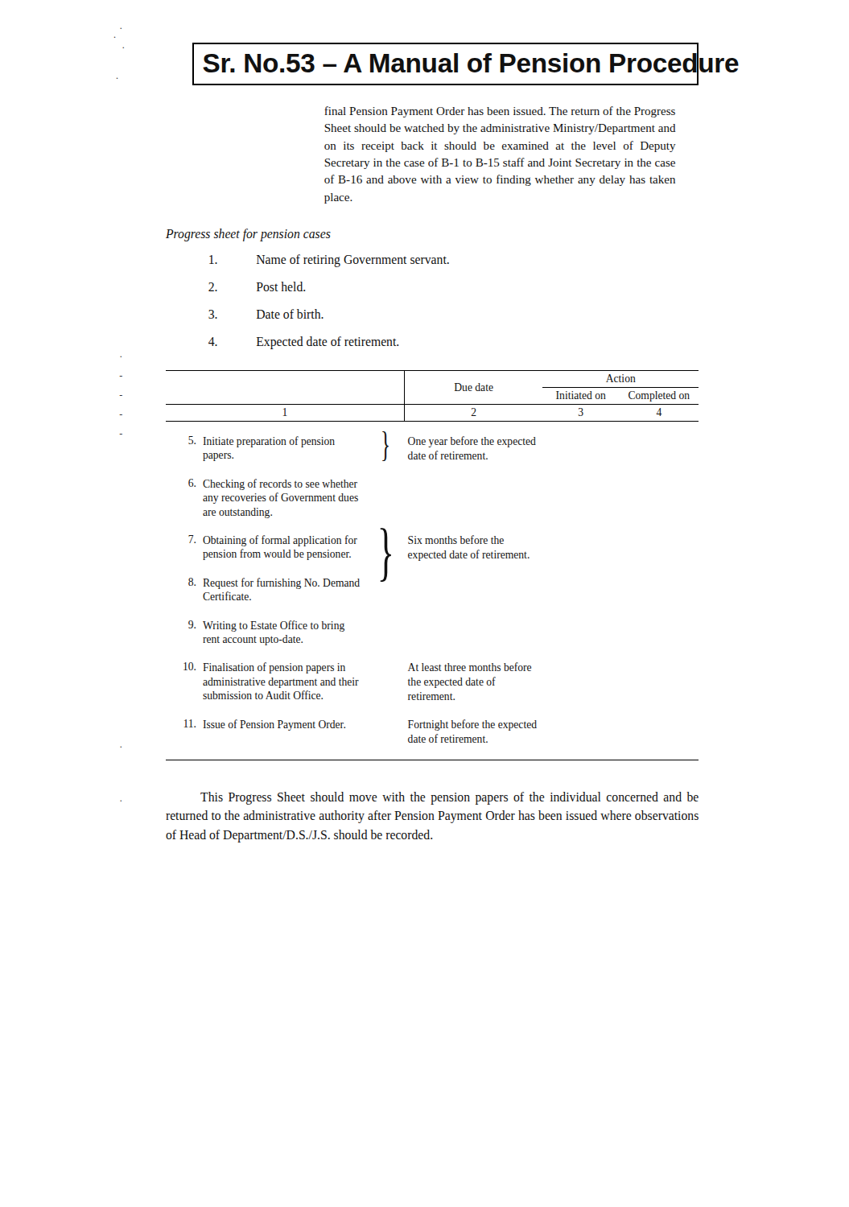· · · · · - - - - · ·
Sr. No.53 – A Manual of Pension Procedure
final Pension Payment Order has been issued. The return of the Progress Sheet should be watched by the administrative Ministry/Department and on its receipt back it should be examined at the level of Deputy Secretary in the case of B-1 to B-15 staff and Joint Secretary in the case of B-16 and above with a view to finding whether any delay has taken place.
Progress sheet for pension cases
1. Name of retiring Government servant.
2. Post held.
3. Date of birth.
4. Expected date of retirement.
| | Due date | Action |
| | Initiated on | Completed on |
| 1 | 2 | 3 | 4 |
| 5. | Initiate preparation of pension papers. | } | One year before the expected date of retirement. | | |
| 6. | Checking of records to see whether any recoveries of Government dues are outstanding. | | |
| 7. | Obtaining of formal application for pension from would be pensioner. | } | Six months before the expected date of retirement. | | |
| 8. | Request for furnishing No. Demand Certificate. | | |
| 9. | Writing to Estate Office to bring rent account upto-date. | | |
| 10. | Finalisation of pension papers in administrative department and their submission to Audit Office. | | At least three months before the expected date of retirement. | | |
| 11. | Issue of Pension Payment Order. | | Fortnight before the expected date of retirement. | | |
This Progress Sheet should move with the pension papers of the individual concerned and be returned to the administrative authority after Pension Payment Order has been issued where observations of Head of Department/D.S./J.S. should be recorded.